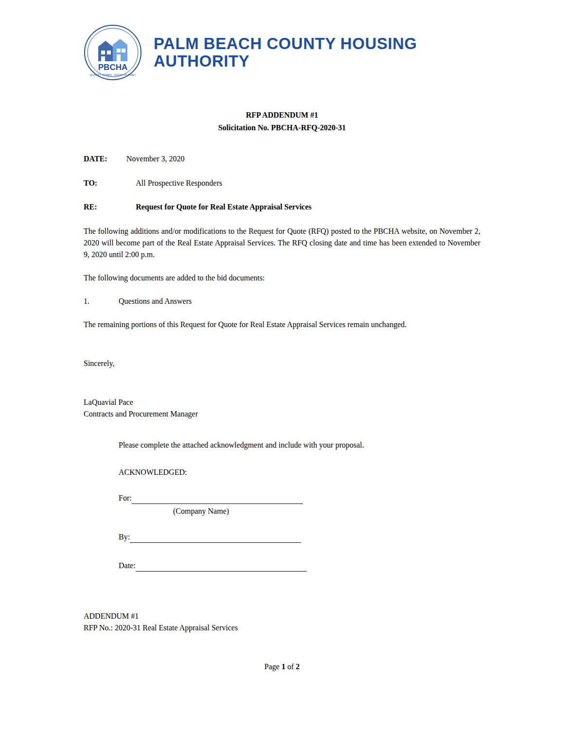PBCHA QUALITY HOMES · GOOD JOURNEY
Palm Beach County Housing Authority
RFP ADDENDUM #1 Solicitation No. PBCHA-RFQ-2020-31
DATE:
November 3, 2020
TO:
All Prospective Responders
RE:
Request for Quote for Real Estate Appraisal Services
The following additions and/or modifications to the Request for Quote (RFQ) posted to the PBCHA website, on November 2, 2020 will become part of the Real Estate Appraisal Services. The RFQ closing date and time has been extended to November 9, 2020 until 2:00 p.m.
The following documents are added to the bid documents:
Questions and Answers
The remaining portions of this Request for Quote for Real Estate Appraisal Services remain unchanged.
Sincerely,
LaQuavial Pace
Contracts and Procurement Manager
Please complete the attached acknowledgment and include with your proposal.
ACKNOWLEDGED:
For:
(Company Name)
By:
Date:
ADDENDUM #1
RFP No.: 2020-31 Real Estate Appraisal Services
Page 1 of 2